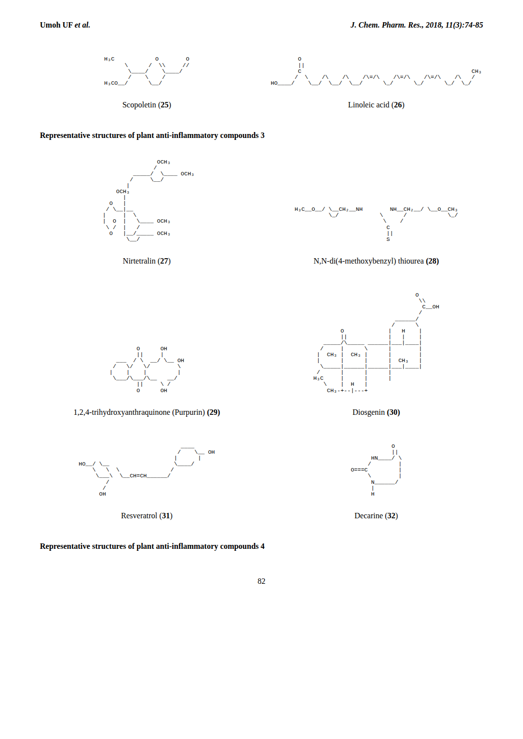Umoh UF et al.
J. Chem. Pharm. Res., 2018, 11(3):74-85
H₃C O O \ / \\ // \____/ \____/ / \ / H₃CO__/ \__/
O || C CH₃ / \ /\ /\ /\=/\ /\=/\ /\=/\ /\ / HO____/ \__/ \__/ \__/ \_/ \_/ \_/ \_/
Scopoletin (25)
Linoleic acid (26)
Representative structures of plant anti-inflammatory compounds 3
OCH₃ / _____/ \____ OCH₃ / \__/ | OCH₃ | O | / \__|__ | | \ | O | \____ OCH₃ \ / | / O |__/_____ OCH₃ \__/
H₃C__O__/ \__CH₂__NH NH__CH₂__/ \__O__CH₃ \_/ \ / \_/ \ / C || S
Nirtetralin (27)
N,N-di(4-methoxybenzyl) thiourea (28)
O OH || | ___ / \ __/ \__ OH / \/ \/ \ | | | | \___/\___/\__ __/ || \ / O OH
O \\ C__OH / ______/ / \ O | H | || | | | _____/\_____ ______|___|____| / | \ | | | CH₃ | CH₃ | | | | | | | CH₃ | \_____|______|______|___|____| / | | | H₃C | | | \ | H | CH₃-+--|---+
1,2,4-trihydroxyanthraquinone (Purpurin) (29)
Diosgenin (30)
____ / \__ OH | | HO__/ \__ \____/ \ \ \ / \___\ \__CH=CH______/ / / OH
O || HN____/ \ / | O===C | \ | N______/ | H
Resveratrol (31)
Decarine (32)
Representative structures of plant anti-inflammatory compounds 4
82